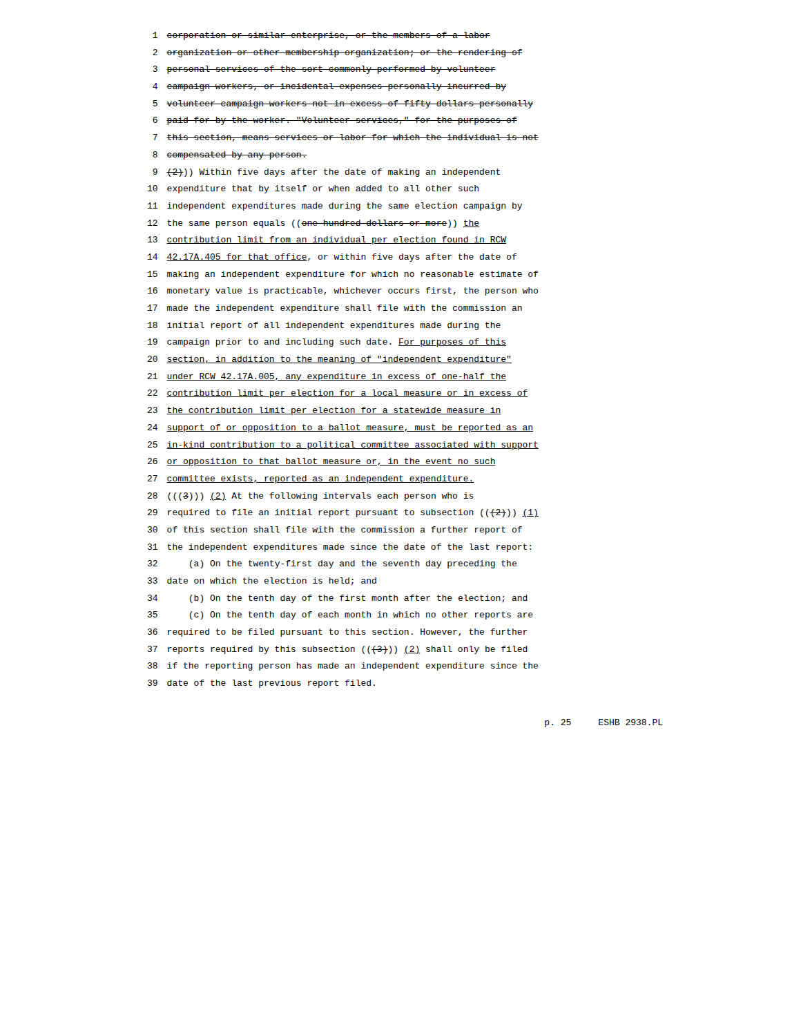corporation or similar enterprise, or the members of a labor
organization or other membership organization; or the rendering of
personal services of the sort commonly performed by volunteer
campaign workers, or incidental expenses personally incurred by
volunteer campaign workers not in excess of fifty dollars personally
paid for by the worker. "Volunteer services," for the purposes of
this section, means services or labor for which the individual is not
compensated by any person.
(2))) Within five days after the date of making an independent
expenditure that by itself or when added to all other such
independent expenditures made during the same election campaign by
the same person equals ((one hundred dollars or more)) the
contribution limit from an individual per election found in RCW
42.17A.405 for that office, or within five days after the date of
making an independent expenditure for which no reasonable estimate of
monetary value is practicable, whichever occurs first, the person who
made the independent expenditure shall file with the commission an
initial report of all independent expenditures made during the
campaign prior to and including such date. For purposes of this
section, in addition to the meaning of "independent expenditure"
under RCW 42.17A.005, any expenditure in excess of one-half the
contribution limit per election for a local measure or in excess of
the contribution limit per election for a statewide measure in
support of or opposition to a ballot measure, must be reported as an
in-kind contribution to a political committee associated with support
or opposition to that ballot measure or, in the event no such
committee exists, reported as an independent expenditure.
(((3))) (2) At the following intervals each person who is
required to file an initial report pursuant to subsection (((2))) (1)
of this section shall file with the commission a further report of
the independent expenditures made since the date of the last report:
(a) On the twenty-first day and the seventh day preceding the
date on which the election is held; and
(b) On the tenth day of the first month after the election; and
(c) On the tenth day of each month in which no other reports are
required to be filed pursuant to this section. However, the further
reports required by this subsection (((3))) (2) shall only be filed
if the reporting person has made an independent expenditure since the
date of the last previous report filed.
p. 25 ESHB 2938.PL